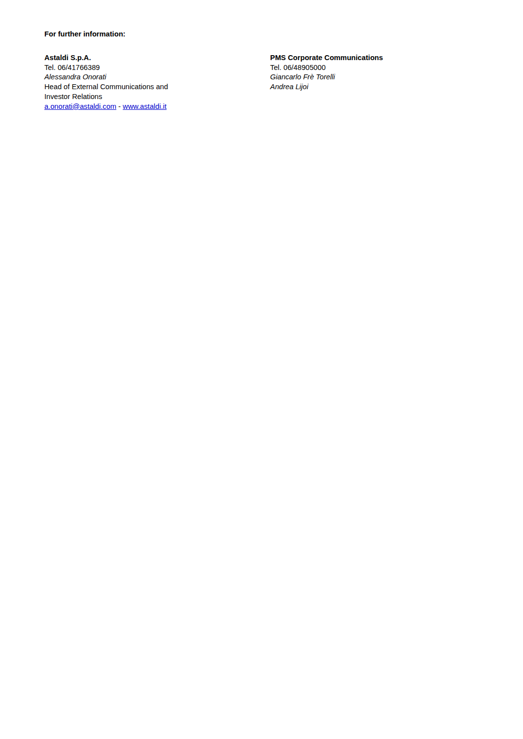For further information:
| Astaldi S.p.A. Tel. 06/41766389 Alessandra Onorati Head of External Communications and Investor Relations a.onorati@astaldi.com - www.astaldi.it | PMS Corporate Communications Tel. 06/48905000 Giancarlo Frè Torelli Andrea Lijoi |